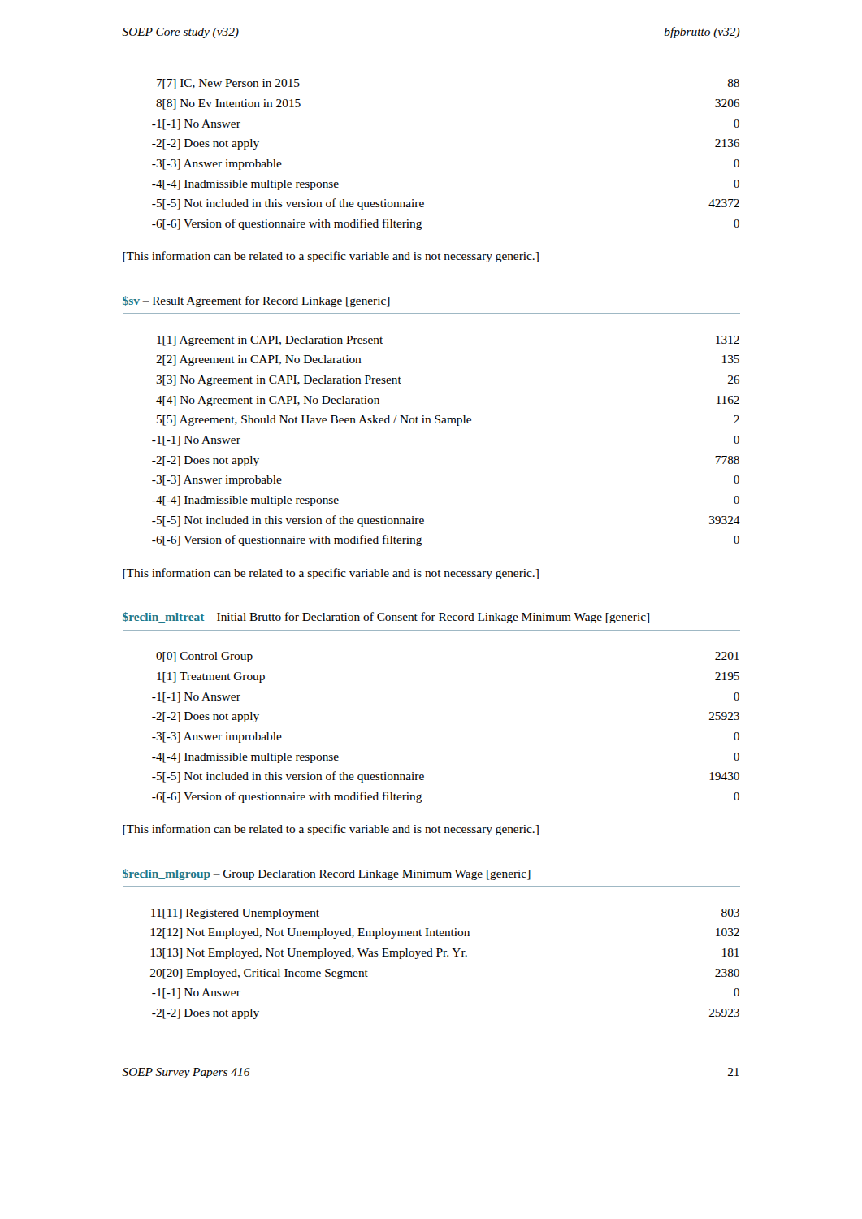SOEP Core study (v32)
bfpbrutto (v32)
| 7 | [7] IC, New Person in 2015 | 88 |
| 8 | [8] No Ev Intention in 2015 | 3206 |
| -1 | [-1] No Answer | 0 |
| -2 | [-2] Does not apply | 2136 |
| -3 | [-3] Answer improbable | 0 |
| -4 | [-4] Inadmissible multiple response | 0 |
| -5 | [-5] Not included in this version of the questionnaire | 42372 |
| -6 | [-6] Version of questionnaire with modified filtering | 0 |
[This information can be related to a specific variable and is not necessary generic.]
$sv – Result Agreement for Record Linkage [generic]
| 1 | [1] Agreement in CAPI, Declaration Present | 1312 |
| 2 | [2] Agreement in CAPI, No Declaration | 135 |
| 3 | [3] No Agreement in CAPI, Declaration Present | 26 |
| 4 | [4] No Agreement in CAPI, No Declaration | 1162 |
| 5 | [5] Agreement, Should Not Have Been Asked / Not in Sample | 2 |
| -1 | [-1] No Answer | 0 |
| -2 | [-2] Does not apply | 7788 |
| -3 | [-3] Answer improbable | 0 |
| -4 | [-4] Inadmissible multiple response | 0 |
| -5 | [-5] Not included in this version of the questionnaire | 39324 |
| -6 | [-6] Version of questionnaire with modified filtering | 0 |
[This information can be related to a specific variable and is not necessary generic.]
$reclin_mltreat – Initial Brutto for Declaration of Consent for Record Linkage Minimum Wage [generic]
| 0 | [0] Control Group | 2201 |
| 1 | [1] Treatment Group | 2195 |
| -1 | [-1] No Answer | 0 |
| -2 | [-2] Does not apply | 25923 |
| -3 | [-3] Answer improbable | 0 |
| -4 | [-4] Inadmissible multiple response | 0 |
| -5 | [-5] Not included in this version of the questionnaire | 19430 |
| -6 | [-6] Version of questionnaire with modified filtering | 0 |
[This information can be related to a specific variable and is not necessary generic.]
$reclin_mlgroup – Group Declaration Record Linkage Minimum Wage [generic]
| 11 | [11] Registered Unemployment | 803 |
| 12 | [12] Not Employed, Not Unemployed, Employment Intention | 1032 |
| 13 | [13] Not Employed, Not Unemployed, Was Employed Pr. Yr. | 181 |
| 20 | [20] Employed, Critical Income Segment | 2380 |
| -1 | [-1] No Answer | 0 |
| -2 | [-2] Does not apply | 25923 |
SOEP Survey Papers 416
21